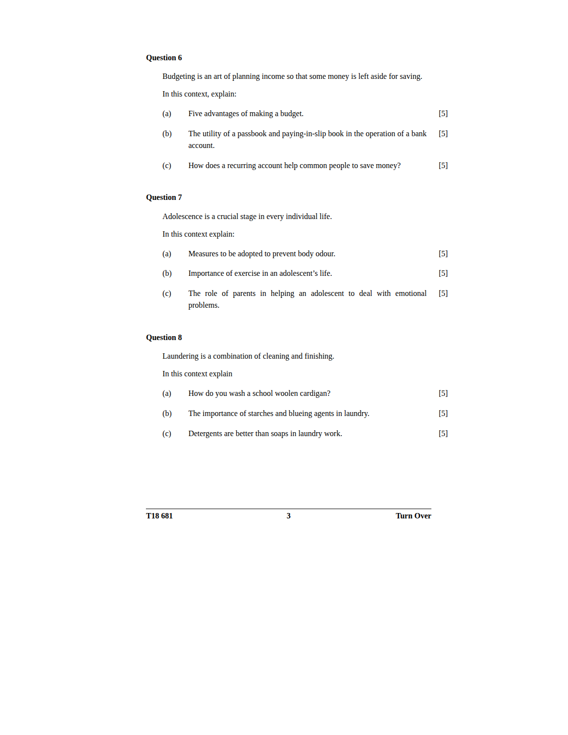Question 6
Budgeting is an art of planning income so that some money is left aside for saving.
In this context, explain:
| (a) | Five advantages of making a budget. | [5] |
| (b) | The utility of a passbook and paying-in-slip book in the operation of a bank account. | [5] |
| (c) | How does a recurring account help common people to save money? | [5] |
Question 7
Adolescence is a crucial stage in every individual life.
In this context explain:
| (a) | Measures to be adopted to prevent body odour. | [5] |
| (b) | Importance of exercise in an adolescent’s life. | [5] |
| (c) | The role of parents in helping an adolescent to deal with emotional problems. | [5] |
Question 8
Laundering is a combination of cleaning and finishing.
In this context explain
| (a) | How do you wash a school woolen cardigan? | [5] |
| (b) | The importance of starches and blueing agents in laundry. | [5] |
| (c) | Detergents are better than soaps in laundry work. | [5] |
T18 681 3 Turn Over